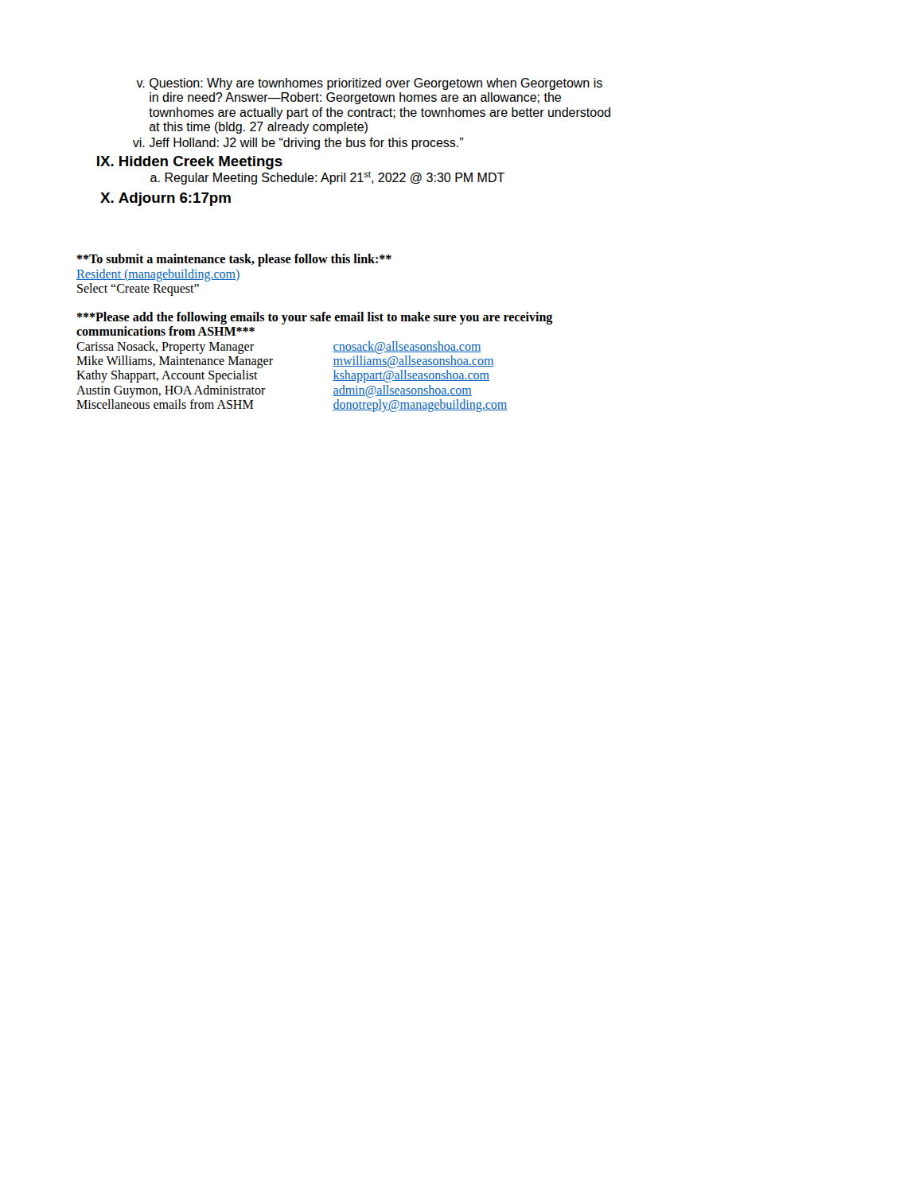Question: Why are townhomes prioritized over Georgetown when Georgetown is in dire need? Answer—Robert: Georgetown homes are an allowance; the townhomes are actually part of the contract; the townhomes are better understood at this time (bldg. 27 already complete)
Jeff Holland: J2 will be “driving the bus for this process.”
Hidden Creek Meetings
Regular Meeting Schedule: April 21st, 2022 @ 3:30 PM MDT
Adjourn 6:17pm
**To submit a maintenance task, please follow this link:**
Resident (managebuilding.com)
Select “Create Request”
***Please add the following emails to your safe email list to make sure you are receiving communications from ASHM***
| Carissa Nosack, Property Manager | cnosack@allseasonshoa.com |
| Mike Williams, Maintenance Manager | mwilliams@allseasonshoa.com |
| Kathy Shappart, Account Specialist | kshappart@allseasonshoa.com |
| Austin Guymon, HOA Administrator | admin@allseasonshoa.com |
| Miscellaneous emails from ASHM | donotreply@managebuilding.com |